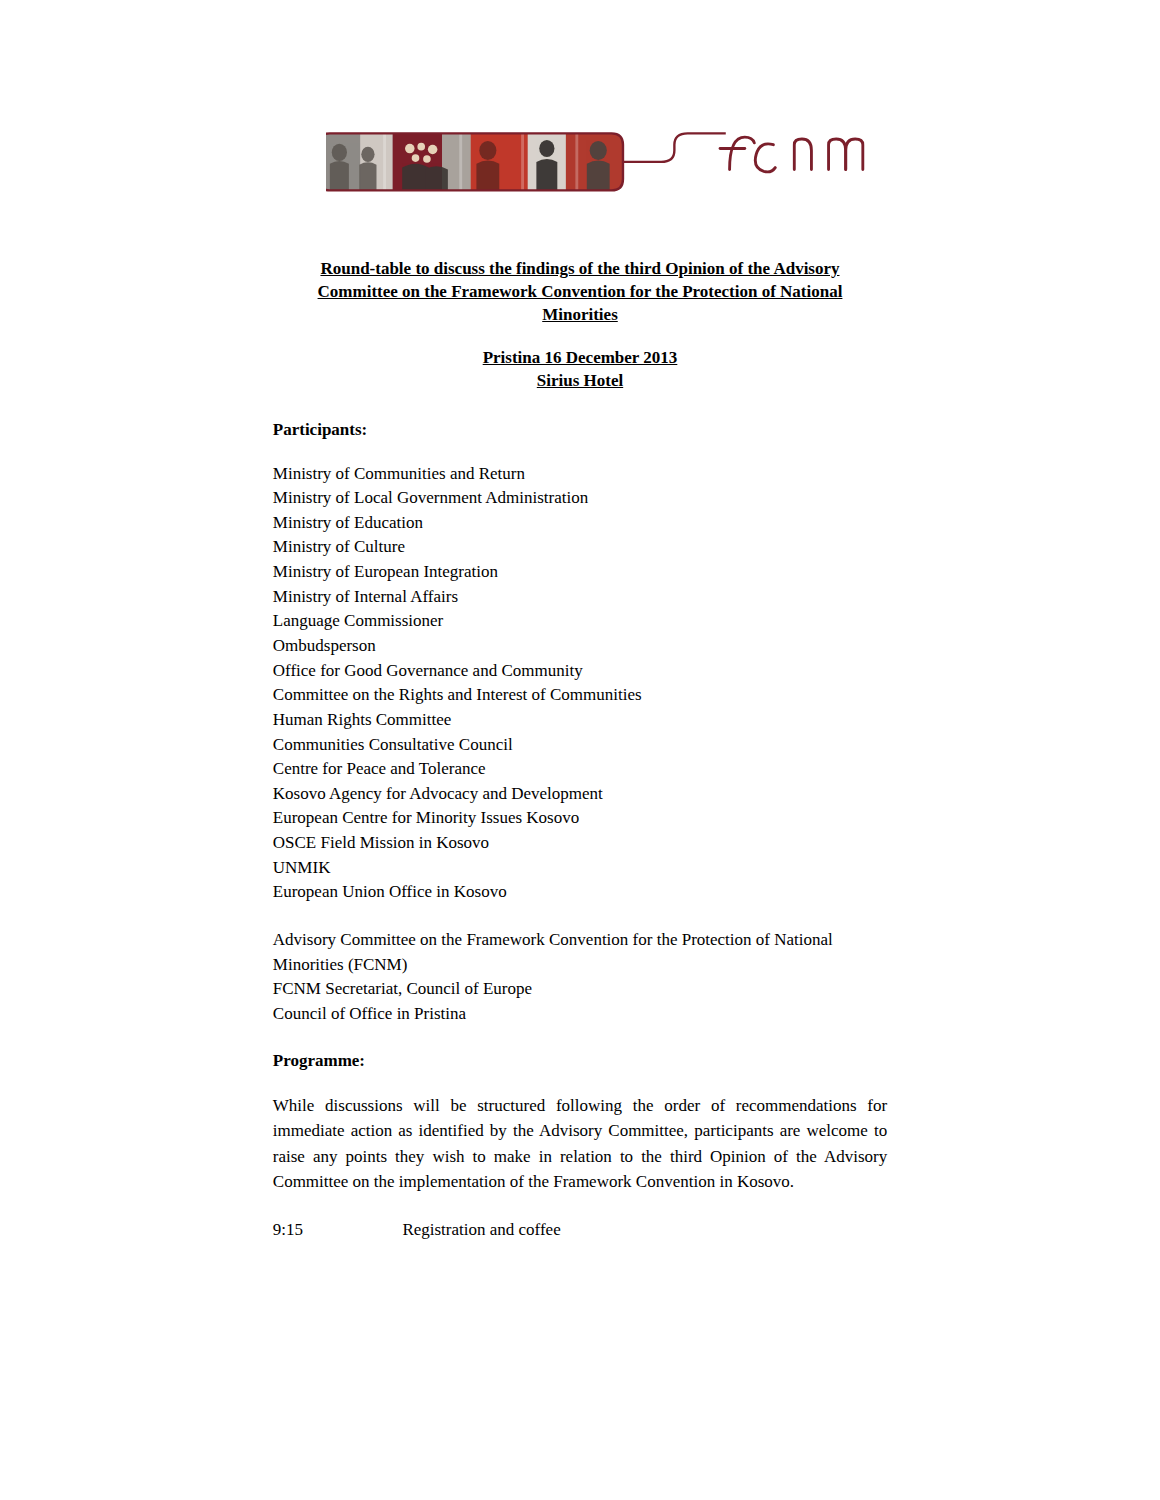Round-table to discuss the findings of the third Opinion of the Advisory Committee on the Framework Convention for the Protection of National Minorities
Pristina 16 December 2013 Sirius Hotel
Participants:
Ministry of Communities and Return
Ministry of Local Government Administration
Ministry of Education
Ministry of Culture
Ministry of European Integration
Ministry of Internal Affairs
Language Commissioner
Ombudsperson
Office for Good Governance and Community
Committee on the Rights and Interest of Communities
Human Rights Committee
Communities Consultative Council
Centre for Peace and Tolerance
Kosovo Agency for Advocacy and Development
European Centre for Minority Issues Kosovo
OSCE Field Mission in Kosovo
UNMIK
European Union Office in Kosovo
Advisory Committee on the Framework Convention for the Protection of National Minorities (FCNM)
FCNM Secretariat, Council of Europe
Council of Office in Pristina
Programme:
While discussions will be structured following the order of recommendations for immediate action as identified by the Advisory Committee, participants are welcome to raise any points they wish to make in relation to the third Opinion of the Advisory Committee on the implementation of the Framework Convention in Kosovo.
9:15
Registration and coffee